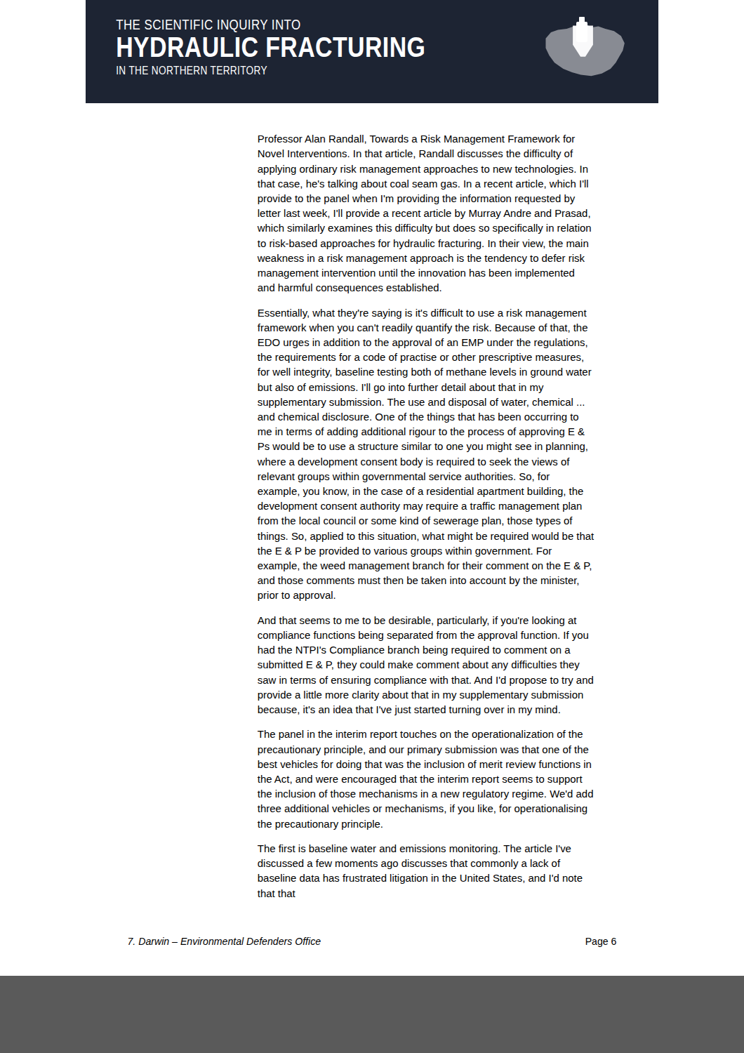The Scientific Inquiry into
Hydraulic Fracturing
in the Northern Territory
Professor Alan Randall, Towards a Risk Management Framework for Novel Interventions. In that article, Randall discusses the difficulty of applying ordinary risk management approaches to new technologies. In that case, he's talking about coal seam gas. In a recent article, which I'll provide to the panel when I'm providing the information requested by letter last week, I'll provide a recent article by Murray Andre and Prasad, which similarly examines this difficulty but does so specifically in relation to risk-based approaches for hydraulic fracturing. In their view, the main weakness in a risk management approach is the tendency to defer risk management intervention until the innovation has been implemented and harmful consequences established.
Essentially, what they're saying is it's difficult to use a risk management framework when you can't readily quantify the risk. Because of that, the EDO urges in addition to the approval of an EMP under the regulations, the requirements for a code of practise or other prescriptive measures, for well integrity, baseline testing both of methane levels in ground water but also of emissions. I'll go into further detail about that in my supplementary submission. The use and disposal of water, chemical ... and chemical disclosure. One of the things that has been occurring to me in terms of adding additional rigour to the process of approving E & Ps would be to use a structure similar to one you might see in planning, where a development consent body is required to seek the views of relevant groups within governmental service authorities. So, for example, you know, in the case of a residential apartment building, the development consent authority may require a traffic management plan from the local council or some kind of sewerage plan, those types of things. So, applied to this situation, what might be required would be that the E & P be provided to various groups within government. For example, the weed management branch for their comment on the E & P, and those comments must then be taken into account by the minister, prior to approval.
And that seems to me to be desirable, particularly, if you're looking at compliance functions being separated from the approval function. If you had the NTPI's Compliance branch being required to comment on a submitted E & P, they could make comment about any difficulties they saw in terms of ensuring compliance with that. And I'd propose to try and provide a little more clarity about that in my supplementary submission because, it's an idea that I've just started turning over in my mind.
The panel in the interim report touches on the operationalization of the precautionary principle, and our primary submission was that one of the best vehicles for doing that was the inclusion of merit review functions in the Act, and were encouraged that the interim report seems to support the inclusion of those mechanisms in a new regulatory regime. We'd add three additional vehicles or mechanisms, if you like, for operationalising the precautionary principle.
The first is baseline water and emissions monitoring. The article I've discussed a few moments ago discusses that commonly a lack of baseline data has frustrated litigation in the United States, and I'd note that that
7. Darwin – Environmental Defenders Office Page 6